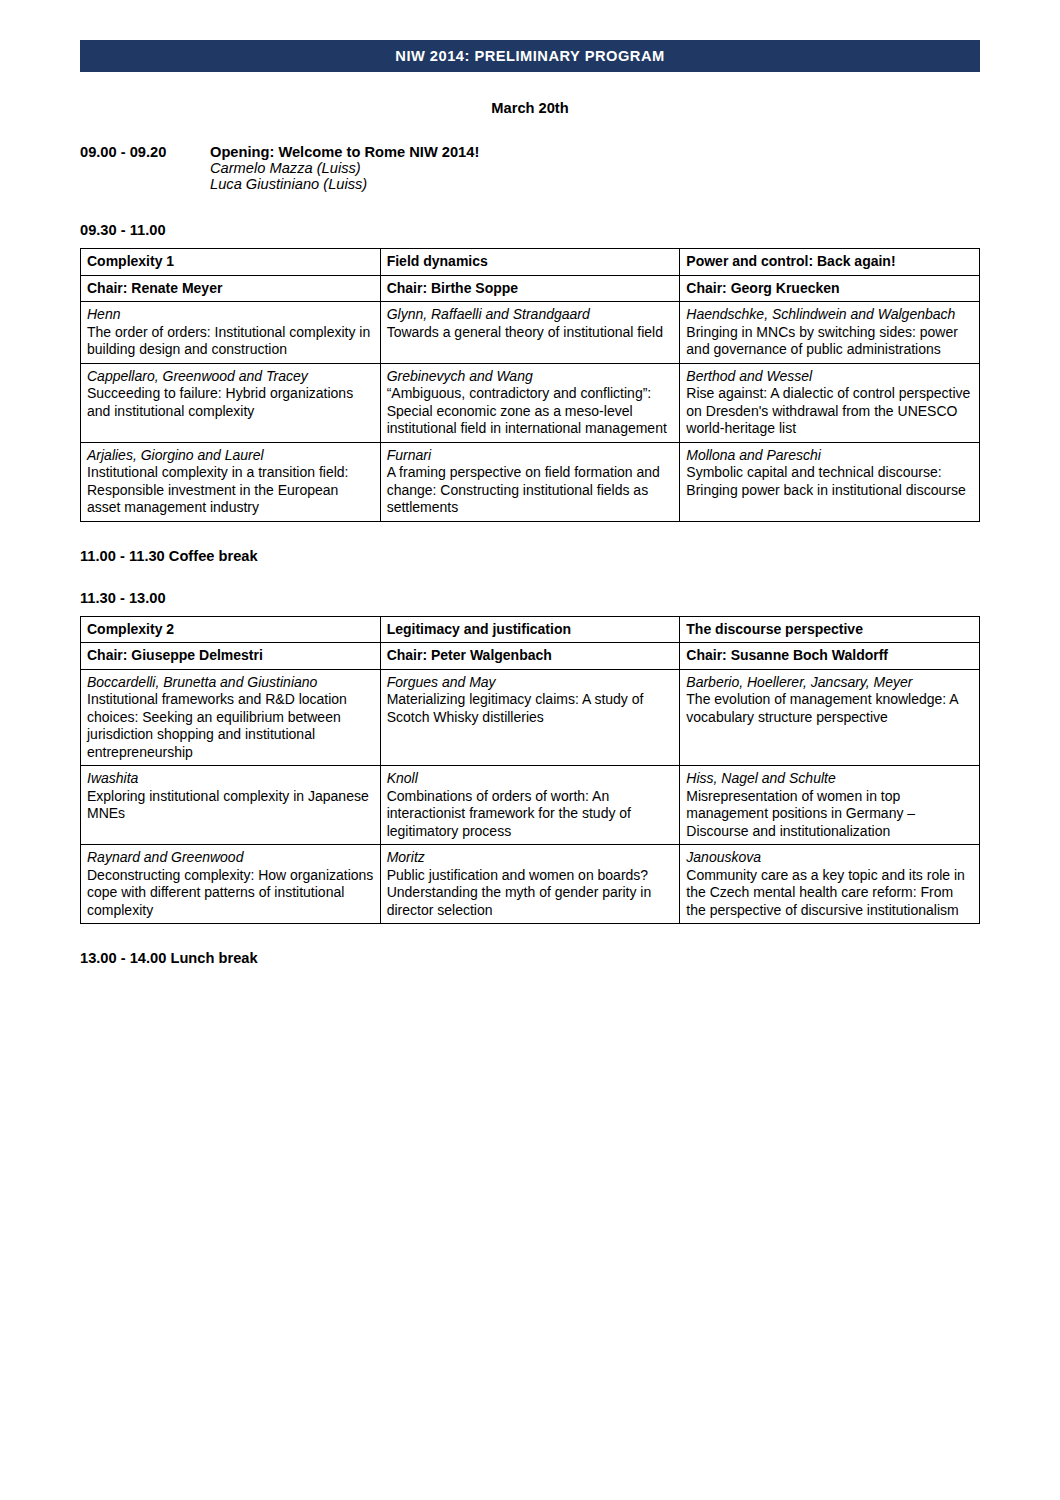NIW 2014: PRELIMINARY PROGRAM
March 20th
09.00 - 09.20 Opening: Welcome to Rome NIW 2014!
Carmelo Mazza (Luiss)
Luca Giustiniano (Luiss)
09.30 - 11.00
| Complexity 1 | Field dynamics | Power and control: Back again! |
| --- | --- | --- |
| Chair: Renate Meyer | Chair: Birthe Soppe | Chair: Georg Kruecken |
| Henn The order of orders: Institutional complexity in building design and construction | Glynn, Raffaelli and Strandgaard Towards a general theory of institutional field | Haendschke, Schlindwein and Walgenbach Bringing in MNCs by switching sides: power and governance of public administrations |
| Cappellaro, Greenwood and Tracey Succeeding to failure: Hybrid organizations and institutional complexity | Grebinevych and Wang “Ambiguous, contradictory and conflicting”: Special economic zone as a meso-level institutional field in international management | Berthod and Wessel Rise against: A dialectic of control perspective on Dresden's withdrawal from the UNESCO world-heritage list |
| Arjalies, Giorgino and Laurel Institutional complexity in a transition field: Responsible investment in the European asset management industry | Furnari A framing perspective on field formation and change: Constructing institutional fields as settlements | Mollona and Pareschi Symbolic capital and technical discourse: Bringing power back in institutional discourse |
11.00 - 11.30 Coffee break
11.30 - 13.00
| Complexity 2 | Legitimacy and justification | The discourse perspective |
| --- | --- | --- |
| Chair: Giuseppe Delmestri | Chair: Peter Walgenbach | Chair: Susanne Boch Waldorff |
| Boccardelli, Brunetta and Giustiniano Institutional frameworks and R&D location choices: Seeking an equilibrium between jurisdiction shopping and institutional entrepreneurship | Forgues and May Materializing legitimacy claims: A study of Scotch Whisky distilleries | Barberio, Hoellerer, Jancsary, Meyer The evolution of management knowledge: A vocabulary structure perspective |
| Iwashita Exploring institutional complexity in Japanese MNEs | Knoll Combinations of orders of worth: An interactionist framework for the study of legitimatory process | Hiss, Nagel and Schulte Misrepresentation of women in top management positions in Germany – Discourse and institutionalization |
| Raynard and Greenwood Deconstructing complexity: How organizations cope with different patterns of institutional complexity | Moritz Public justification and women on boards? Understanding the myth of gender parity in director selection | Janouskova Community care as a key topic and its role in the Czech mental health care reform: From the perspective of discursive institutionalism |
13.00 - 14.00 Lunch break